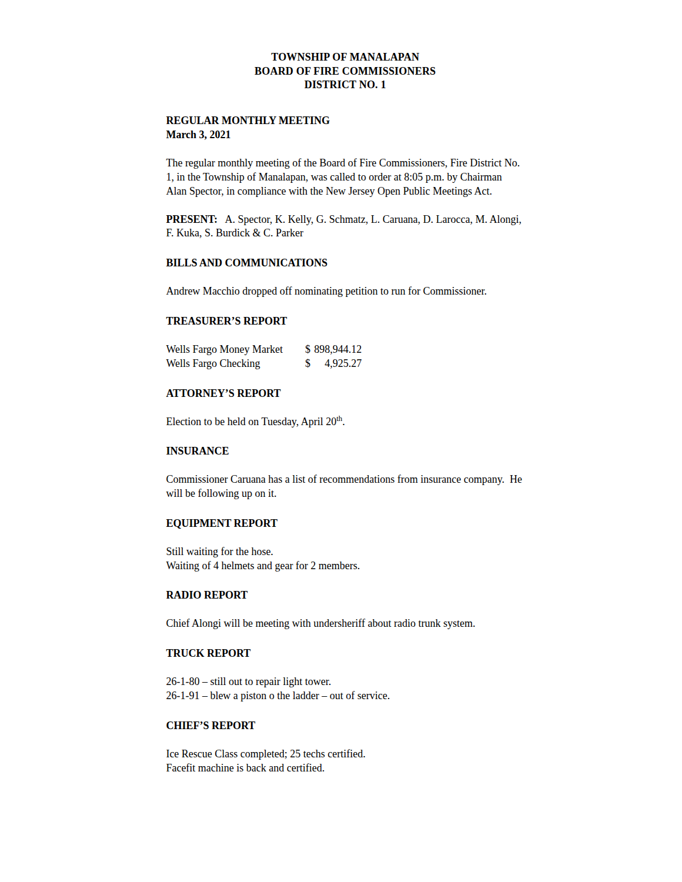TOWNSHIP OF MANALAPAN BOARD OF FIRE COMMISSIONERS DISTRICT NO. 1
REGULAR MONTHLY MEETING March 3, 2021
The regular monthly meeting of the Board of Fire Commissioners, Fire District No. 1, in the Township of Manalapan, was called to order at 8:05 p.m. by Chairman Alan Spector, in compliance with the New Jersey Open Public Meetings Act.
PRESENT: A. Spector, K. Kelly, G. Schmatz, L. Caruana, D. Larocca, M. Alongi, F. Kuka, S. Burdick & C. Parker
Bills and Communications
Andrew Macchio dropped off nominating petition to run for Commissioner.
Treasurer’s Report
| Wells Fargo Money Market | $ | 898,944.12 |
| Wells Fargo Checking | $ | 4,925.27 |
Attorney’s Report
Election to be held on Tuesday, April 20th.
Insurance
Commissioner Caruana has a list of recommendations from insurance company. He will be following up on it.
Equipment Report
Still waiting for the hose.
Waiting of 4 helmets and gear for 2 members.
Radio Report
Chief Alongi will be meeting with undersheriff about radio trunk system.
Truck Report
26-1-80 – still out to repair light tower.
26-1-91 – blew a piston o the ladder – out of service.
Chief’s Report
Ice Rescue Class completed; 25 techs certified.
Facefit machine is back and certified.